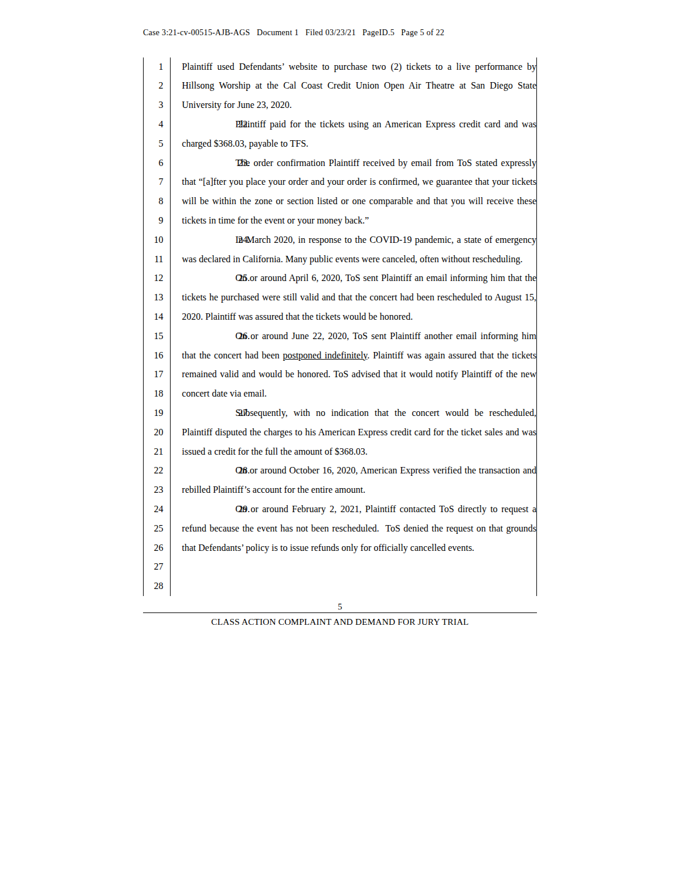Case 3:21-cv-00515-AJB-AGS Document 1 Filed 03/23/21 PageID.5 Page 5 of 22
1
2
3
4
5
6
7
8
9
10
11
12
13
14
15
16
17
18
19
20
21
22
23
24
25
26
27
28
Plaintiff used Defendants’ website to purchase two (2) tickets to a live performance by Hillsong Worship at the Cal Coast Credit Union Open Air Theatre at San Diego State University for June 23, 2020.
22. Plaintiff paid for the tickets using an American Express credit card and was charged $368.03, payable to TFS.
23. The order confirmation Plaintiff received by email from ToS stated expressly that “[a]fter you place your order and your order is confirmed, we guarantee that your tickets will be within the zone or section listed or one comparable and that you will receive these tickets in time for the event or your money back.”
24. In March 2020, in response to the COVID-19 pandemic, a state of emergency was declared in California. Many public events were canceled, often without rescheduling.
25. On or around April 6, 2020, ToS sent Plaintiff an email informing him that the tickets he purchased were still valid and that the concert had been rescheduled to August 15, 2020. Plaintiff was assured that the tickets would be honored.
26. On or around June 22, 2020, ToS sent Plaintiff another email informing him that the concert had been postponed indefinitely. Plaintiff was again assured that the tickets remained valid and would be honored. ToS advised that it would notify Plaintiff of the new concert date via email.
27. Subsequently, with no indication that the concert would be rescheduled, Plaintiff disputed the charges to his American Express credit card for the ticket sales and was issued a credit for the full the amount of $368.03.
28. On or around October 16, 2020, American Express verified the transaction and rebilled Plaintiff’s account for the entire amount.
29. On or around February 2, 2021, Plaintiff contacted ToS directly to request a refund because the event has not been rescheduled. ToS denied the request on that grounds that Defendants’ policy is to issue refunds only for officially cancelled events.
5
CLASS ACTION COMPLAINT AND DEMAND FOR JURY TRIAL